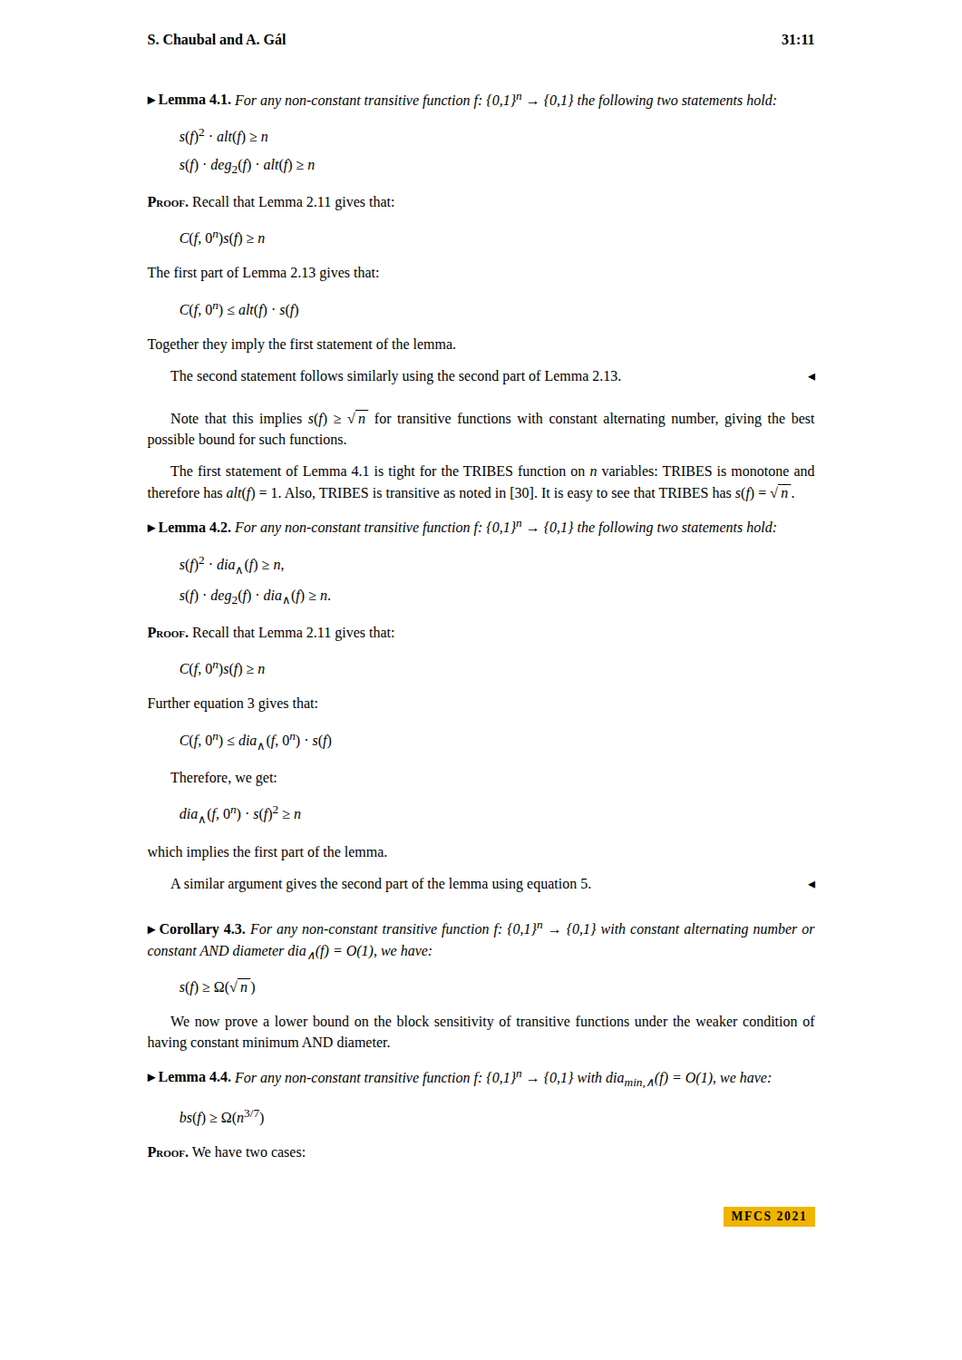S. Chaubal and A. Gál
31:11
▸ Lemma 4.1. For any non-constant transitive function f: {0,1}n → {0,1} the following two statements hold:
s(f)2 · alt(f) ≥ n
s(f) · deg2(f) · alt(f) ≥ n
Proof. Recall that Lemma 2.11 gives that:
C(f, 0n)s(f) ≥ n
The first part of Lemma 2.13 gives that:
C(f, 0n) ≤ alt(f) · s(f)
Together they imply the first statement of the lemma.
The second statement follows similarly using the second part of Lemma 2.13. ◂
Note that this implies s(f) ≥ √ n  for transitive functions with constant alternating number, giving the best possible bound for such functions.
The first statement of Lemma 4.1 is tight for the TRIBES function on n variables: TRIBES is monotone and therefore has alt(f) = 1. Also, TRIBES is transitive as noted in [30]. It is easy to see that TRIBES has s(f) = √ n .
▸ Lemma 4.2. For any non-constant transitive function f: {0,1}n → {0,1} the following two statements hold:
s(f)2 · dia∧(f) ≥ n,
s(f) · deg2(f) · dia∧(f) ≥ n.
Proof. Recall that Lemma 2.11 gives that:
C(f, 0n)s(f) ≥ n
Further equation 3 gives that:
C(f, 0n) ≤ dia∧(f, 0n) · s(f)
Therefore, we get:
dia∧(f, 0n) · s(f)2 ≥ n
which implies the first part of the lemma.
A similar argument gives the second part of the lemma using equation 5. ◂
▸ Corollary 4.3. For any non-constant transitive function f: {0,1}n → {0,1} with constant alternating number or constant AND diameter dia∧(f) = O(1), we have:
s(f) ≥ Ω(√ n )
We now prove a lower bound on the block sensitivity of transitive functions under the weaker condition of having constant minimum AND diameter.
▸ Lemma 4.4. For any non-constant transitive function f: {0,1}n → {0,1} with diamin,∧(f) = O(1), we have:
bs(f) ≥ Ω(n3/7)
Proof. We have two cases:
MFCS 2021